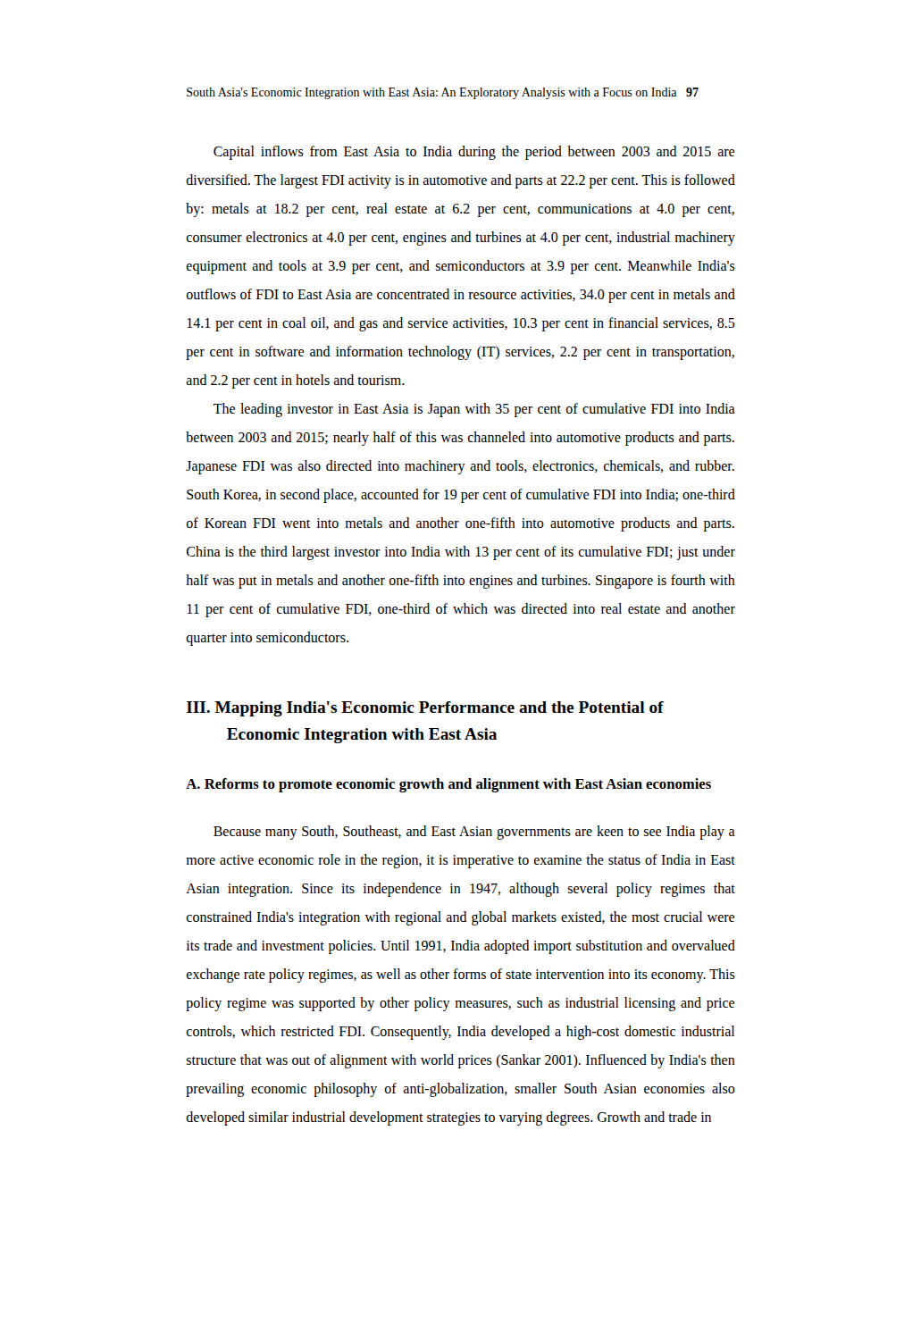South Asia's Economic Integration with East Asia: An Exploratory Analysis with a Focus on India 97
Capital inflows from East Asia to India during the period between 2003 and 2015 are diversified. The largest FDI activity is in automotive and parts at 22.2 per cent. This is followed by: metals at 18.2 per cent, real estate at 6.2 per cent, communications at 4.0 per cent, consumer electronics at 4.0 per cent, engines and turbines at 4.0 per cent, industrial machinery equipment and tools at 3.9 per cent, and semiconductors at 3.9 per cent. Meanwhile India's outflows of FDI to East Asia are concentrated in resource activities, 34.0 per cent in metals and 14.1 per cent in coal oil, and gas and service activities, 10.3 per cent in financial services, 8.5 per cent in software and information technology (IT) services, 2.2 per cent in transportation, and 2.2 per cent in hotels and tourism.
The leading investor in East Asia is Japan with 35 per cent of cumulative FDI into India between 2003 and 2015; nearly half of this was channeled into automotive products and parts. Japanese FDI was also directed into machinery and tools, electronics, chemicals, and rubber. South Korea, in second place, accounted for 19 per cent of cumulative FDI into India; one-third of Korean FDI went into metals and another one-fifth into automotive products and parts. China is the third largest investor into India with 13 per cent of its cumulative FDI; just under half was put in metals and another one-fifth into engines and turbines. Singapore is fourth with 11 per cent of cumulative FDI, one-third of which was directed into real estate and another quarter into semiconductors.
III. Mapping India's Economic Performance and the Potential of Economic Integration with East Asia
A. Reforms to promote economic growth and alignment with East Asian economies
Because many South, Southeast, and East Asian governments are keen to see India play a more active economic role in the region, it is imperative to examine the status of India in East Asian integration. Since its independence in 1947, although several policy regimes that constrained India's integration with regional and global markets existed, the most crucial were its trade and investment policies. Until 1991, India adopted import substitution and overvalued exchange rate policy regimes, as well as other forms of state intervention into its economy. This policy regime was supported by other policy measures, such as industrial licensing and price controls, which restricted FDI. Consequently, India developed a high-cost domestic industrial structure that was out of alignment with world prices (Sankar 2001). Influenced by India's then prevailing economic philosophy of anti-globalization, smaller South Asian economies also developed similar industrial development strategies to varying degrees. Growth and trade in